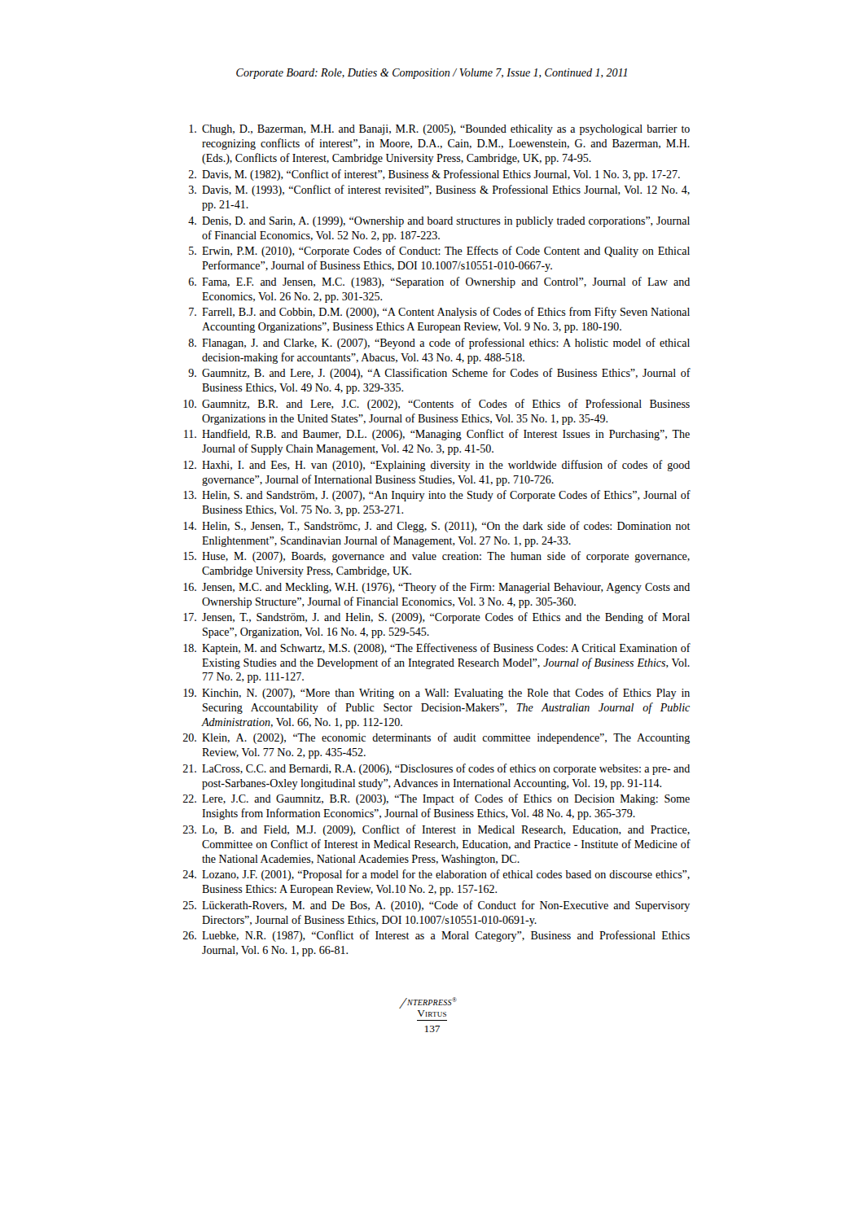Corporate Board: Role, Duties & Composition / Volume 7, Issue 1, Continued 1, 2011
Chugh, D., Bazerman, M.H. and Banaji, M.R. (2005), “Bounded ethicality as a psychological barrier to recognizing conflicts of interest”, in Moore, D.A., Cain, D.M., Loewenstein, G. and Bazerman, M.H. (Eds.), Conflicts of Interest, Cambridge University Press, Cambridge, UK, pp. 74-95.
Davis, M. (1982), “Conflict of interest”, Business & Professional Ethics Journal, Vol. 1 No. 3, pp. 17-27.
Davis, M. (1993), “Conflict of interest revisited”, Business & Professional Ethics Journal, Vol. 12 No. 4, pp. 21-41.
Denis, D. and Sarin, A. (1999), “Ownership and board structures in publicly traded corporations”, Journal of Financial Economics, Vol. 52 No. 2, pp. 187-223.
Erwin, P.M. (2010), “Corporate Codes of Conduct: The Effects of Code Content and Quality on Ethical Performance”, Journal of Business Ethics, DOI 10.1007/s10551-010-0667-y.
Fama, E.F. and Jensen, M.C. (1983), “Separation of Ownership and Control”, Journal of Law and Economics, Vol. 26 No. 2, pp. 301-325.
Farrell, B.J. and Cobbin, D.M. (2000), “A Content Analysis of Codes of Ethics from Fifty Seven National Accounting Organizations”, Business Ethics A European Review, Vol. 9 No. 3, pp. 180-190.
Flanagan, J. and Clarke, K. (2007), “Beyond a code of professional ethics: A holistic model of ethical decision-making for accountants”, Abacus, Vol. 43 No. 4, pp. 488-518.
Gaumnitz, B. and Lere, J. (2004), “A Classification Scheme for Codes of Business Ethics”, Journal of Business Ethics, Vol. 49 No. 4, pp. 329-335.
Gaumnitz, B.R. and Lere, J.C. (2002), “Contents of Codes of Ethics of Professional Business Organizations in the United States”, Journal of Business Ethics, Vol. 35 No. 1, pp. 35-49.
Handfield, R.B. and Baumer, D.L. (2006), “Managing Conflict of Interest Issues in Purchasing”, The Journal of Supply Chain Management, Vol. 42 No. 3, pp. 41-50.
Haxhi, I. and Ees, H. van (2010), “Explaining diversity in the worldwide diffusion of codes of good governance”, Journal of International Business Studies, Vol. 41, pp. 710-726.
Helin, S. and Sandström, J. (2007), “An Inquiry into the Study of Corporate Codes of Ethics”, Journal of Business Ethics, Vol. 75 No. 3, pp. 253-271.
Helin, S., Jensen, T., Sandströmc, J. and Clegg, S. (2011), “On the dark side of codes: Domination not Enlightenment”, Scandinavian Journal of Management, Vol. 27 No. 1, pp. 24-33.
Huse, M. (2007), Boards, governance and value creation: The human side of corporate governance, Cambridge University Press, Cambridge, UK.
Jensen, M.C. and Meckling, W.H. (1976), “Theory of the Firm: Managerial Behaviour, Agency Costs and Ownership Structure”, Journal of Financial Economics, Vol. 3 No. 4, pp. 305-360.
Jensen, T., Sandström, J. and Helin, S. (2009), “Corporate Codes of Ethics and the Bending of Moral Space”, Organization, Vol. 16 No. 4, pp. 529-545.
Kaptein, M. and Schwartz, M.S. (2008), “The Effectiveness of Business Codes: A Critical Examination of Existing Studies and the Development of an Integrated Research Model”, Journal of Business Ethics, Vol. 77 No. 2, pp. 111-127.
Kinchin, N. (2007), “More than Writing on a Wall: Evaluating the Role that Codes of Ethics Play in Securing Accountability of Public Sector Decision-Makers”, The Australian Journal of Public Administration, Vol. 66, No. 1, pp. 112-120.
Klein, A. (2002), “The economic determinants of audit committee independence”, The Accounting Review, Vol. 77 No. 2, pp. 435-452.
LaCross, C.C. and Bernardi, R.A. (2006), “Disclosures of codes of ethics on corporate websites: a pre- and post-Sarbanes-Oxley longitudinal study”, Advances in International Accounting, Vol. 19, pp. 91-114.
Lere, J.C. and Gaumnitz, B.R. (2003), “The Impact of Codes of Ethics on Decision Making: Some Insights from Information Economics”, Journal of Business Ethics, Vol. 48 No. 4, pp. 365-379.
Lo, B. and Field, M.J. (2009), Conflict of Interest in Medical Research, Education, and Practice, Committee on Conflict of Interest in Medical Research, Education, and Practice - Institute of Medicine of the National Academies, National Academies Press, Washington, DC.
Lozano, J.F. (2001), “Proposal for a model for the elaboration of ethical codes based on discourse ethics”, Business Ethics: A European Review, Vol.10 No. 2, pp. 157-162.
Lückerath-Rovers, M. and De Bos, A. (2010), “Code of Conduct for Non-Executive and Supervisory Directors”, Journal of Business Ethics, DOI 10.1007/s10551-010-0691-y.
Luebke, N.R. (1987), “Conflict of Interest as a Moral Category”, Business and Professional Ethics Journal, Vol. 6 No. 1, pp. 66-81.
⁄ NTERPRESS® Virtus
137